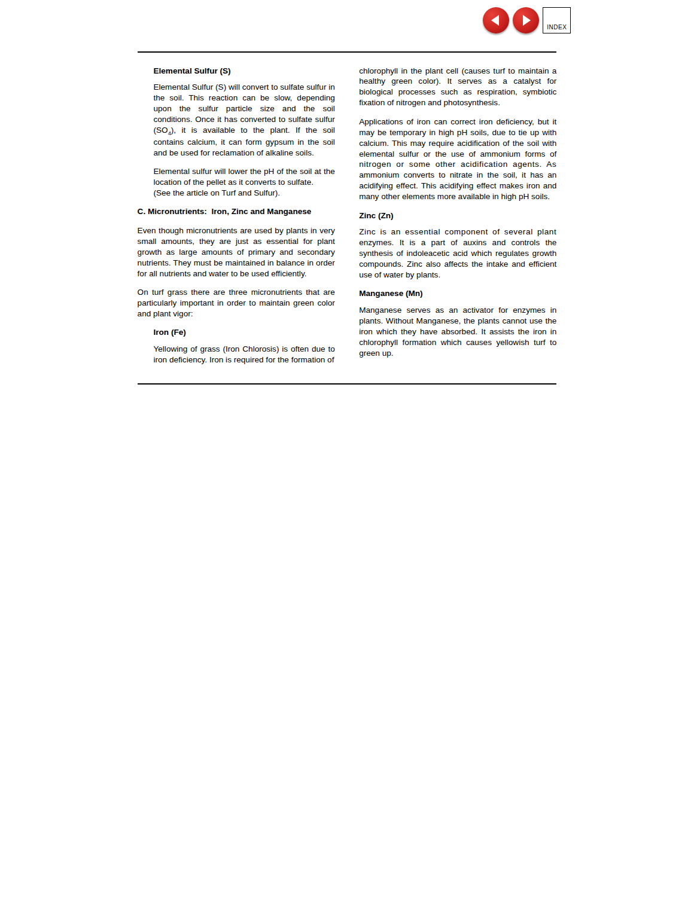INDEX
Elemental Sulfur (S)
Elemental Sulfur (S) will convert to sulfate sulfur in the soil. This reaction can be slow, depending upon the sulfur particle size and the soil conditions. Once it has converted to sulfate sulfur (SO4), it is available to the plant. If the soil contains calcium, it can form gypsum in the soil and be used for reclamation of alkaline soils.
Elemental sulfur will lower the pH of the soil at the location of the pellet as it converts to sulfate.
(See the article on Turf and Sulfur).
C. Micronutrients: Iron, Zinc and Manganese
Even though micronutrients are used by plants in very small amounts, they are just as essential for plant growth as large amounts of primary and secondary nutrients. They must be maintained in balance in order for all nutrients and water to be used efficiently.
On turf grass there are three micronutrients that are particularly important in order to maintain green color and plant vigor:
Iron (Fe)
Yellowing of grass (Iron Chlorosis) is often due to iron deficiency. Iron is required for the formation of
chlorophyll in the plant cell (causes turf to maintain a healthy green color). It serves as a catalyst for biological processes such as respiration, symbiotic fixation of nitrogen and photosynthesis.
Applications of iron can correct iron deficiency, but it may be temporary in high pH soils, due to tie up with calcium. This may require acidification of the soil with elemental sulfur or the use of ammonium forms of nitrogen or some other acidification agents. As ammonium converts to nitrate in the soil, it has an acidifying effect. This acidifying effect makes iron and many other elements more available in high pH soils.
Zinc (Zn)
Zinc is an essential component of several plant enzymes. It is a part of auxins and controls the synthesis of indoleacetic acid which regulates growth compounds. Zinc also affects the intake and efficient use of water by plants.
Manganese (Mn)
Manganese serves as an activator for enzymes in plants. Without Manganese, the plants cannot use the iron which they have absorbed. It assists the iron in chlorophyll formation which causes yellowish turf to green up.